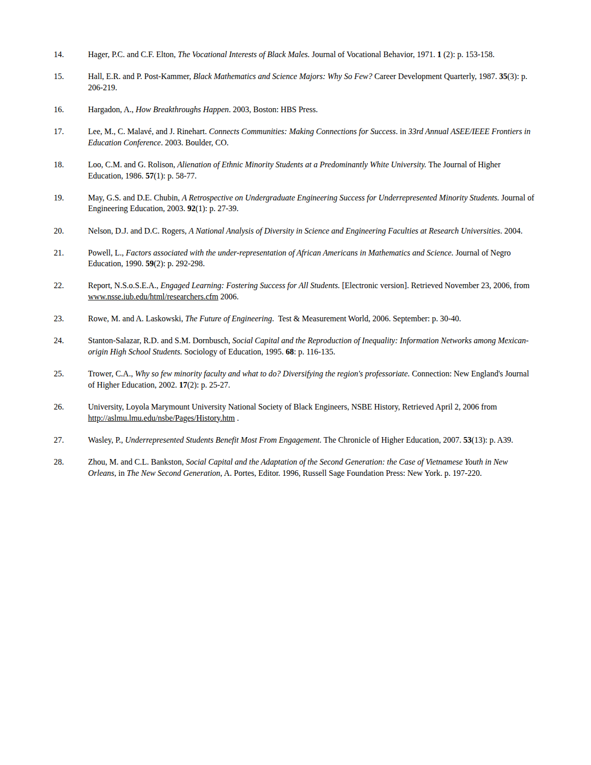14. Hager, P.C. and C.F. Elton, The Vocational Interests of Black Males. Journal of Vocational Behavior, 1971. 1 (2): p. 153-158.
15. Hall, E.R. and P. Post-Kammer, Black Mathematics and Science Majors: Why So Few? Career Development Quarterly, 1987. 35(3): p. 206-219.
16. Hargadon, A., How Breakthroughs Happen. 2003, Boston: HBS Press.
17. Lee, M., C. Malavé, and J. Rinehart. Connects Communities: Making Connections for Success. in 33rd Annual ASEE/IEEE Frontiers in Education Conference. 2003. Boulder, CO.
18. Loo, C.M. and G. Rolison, Alienation of Ethnic Minority Students at a Predominantly White University. The Journal of Higher Education, 1986. 57(1): p. 58-77.
19. May, G.S. and D.E. Chubin, A Retrospective on Undergraduate Engineering Success for Underrepresented Minority Students. Journal of Engineering Education, 2003. 92(1): p. 27-39.
20. Nelson, D.J. and D.C. Rogers, A National Analysis of Diversity in Science and Engineering Faculties at Research Universities. 2004.
21. Powell, L., Factors associated with the under-representation of African Americans in Mathematics and Science. Journal of Negro Education, 1990. 59(2): p. 292-298.
22. Report, N.S.o.S.E.A., Engaged Learning: Fostering Success for All Students. [Electronic version]. Retrieved November 23, 2006, from www.nsse.iub.edu/html/researchers.cfm 2006.
23. Rowe, M. and A. Laskowski, The Future of Engineering. Test & Measurement World, 2006. September: p. 30-40.
24. Stanton-Salazar, R.D. and S.M. Dornbusch, Social Capital and the Reproduction of Inequality: Information Networks among Mexican-origin High School Students. Sociology of Education, 1995. 68: p. 116-135.
25. Trower, C.A., Why so few minority faculty and what to do? Diversifying the region's professoriate. Connection: New England's Journal of Higher Education, 2002. 17(2): p. 25-27.
26. University, Loyola Marymount University National Society of Black Engineers, NSBE History, Retrieved April 2, 2006 from http://aslmu.lmu.edu/nsbe/Pages/History.htm .
27. Wasley, P., Underrepresented Students Benefit Most From Engagement. The Chronicle of Higher Education, 2007. 53(13): p. A39.
28. Zhou, M. and C.L. Bankston, Social Capital and the Adaptation of the Second Generation: the Case of Vietnamese Youth in New Orleans, in The New Second Generation, A. Portes, Editor. 1996, Russell Sage Foundation Press: New York. p. 197-220.